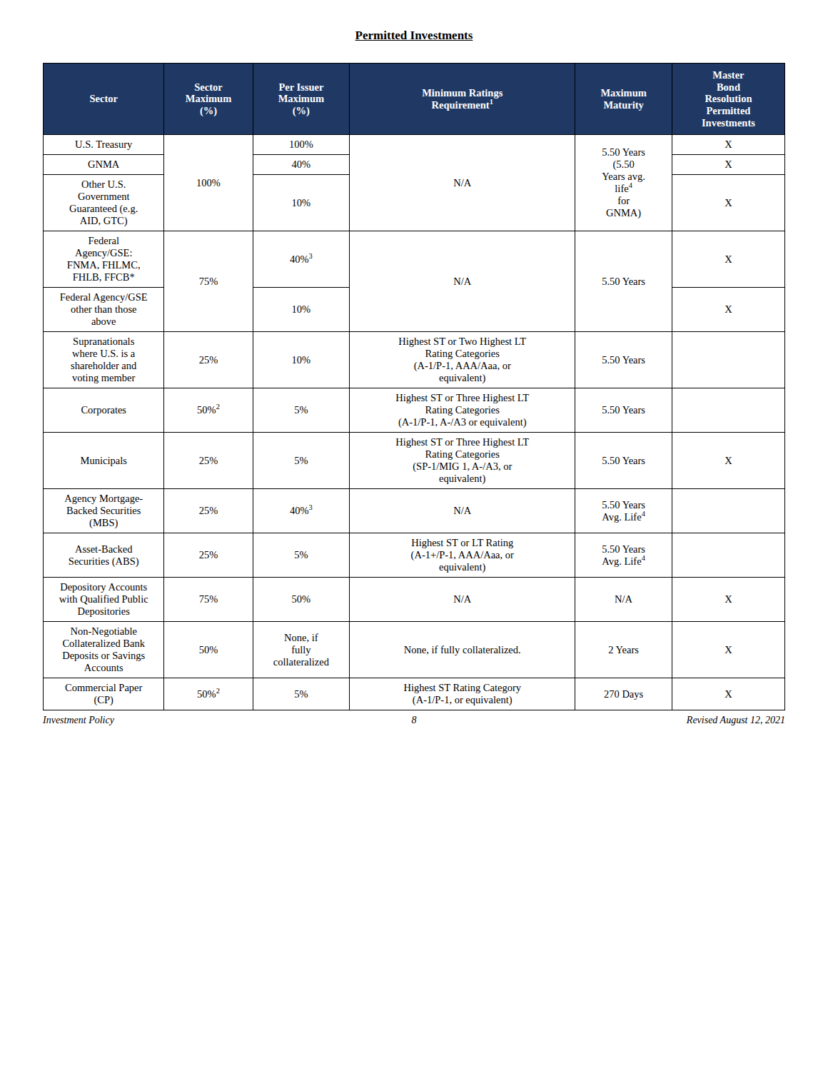Permitted Investments
| Sector | Sector Maximum (%) | Per Issuer Maximum (%) | Minimum Ratings Requirement 1 | Maximum Maturity | Master Bond Resolution Permitted Investments |
| --- | --- | --- | --- | --- | --- |
| U.S. Treasury | 100% | 100% | N/A | 5.50 Years (5.50 Years avg. life 4 for GNMA) | X |
| GNMA | 40% | X |
| Other U.S. Government Guaranteed (e.g. AID, GTC) | 10% | X |
| Federal Agency/GSE: FNMA, FHLMC, FHLB, FFCB* | 75% | 40% 3 | N/A | 5.50 Years | X |
| Federal Agency/GSE other than those above | 10% | X |
| Supranationals where U.S. is a shareholder and voting member | 25% | 10% | Highest ST or Two Highest LT Rating Categories (A-1/P-1, AAA/Aaa, or equivalent) | 5.50 Years | |
| Corporates | 50% 2 | 5% | Highest ST or Three Highest LT Rating Categories (A-1/P-1, A-/A3 or equivalent) | 5.50 Years | |
| Municipals | 25% | 5% | Highest ST or Three Highest LT Rating Categories (SP-1/MIG 1, A-/A3, or equivalent) | 5.50 Years | X |
| Agency Mortgage- Backed Securities (MBS) | 25% | 40% 3 | N/A | 5.50 Years Avg. Life 4 | |
| Asset-Backed Securities (ABS) | 25% | 5% | Highest ST or LT Rating (A-1+/P-1, AAA/Aaa, or equivalent) | 5.50 Years Avg. Life 4 | |
| Depository Accounts with Qualified Public Depositories | 75% | 50% | N/A | N/A | X |
| Non-Negotiable Collateralized Bank Deposits or Savings Accounts | 50% | None, if fully collateralized | None, if fully collateralized. | 2 Years | X |
| Commercial Paper (CP) | 50% 2 | 5% | Highest ST Rating Category (A-1/P-1, or equivalent) | 270 Days | X |
Investment Policy
Revised August 12, 2021
8